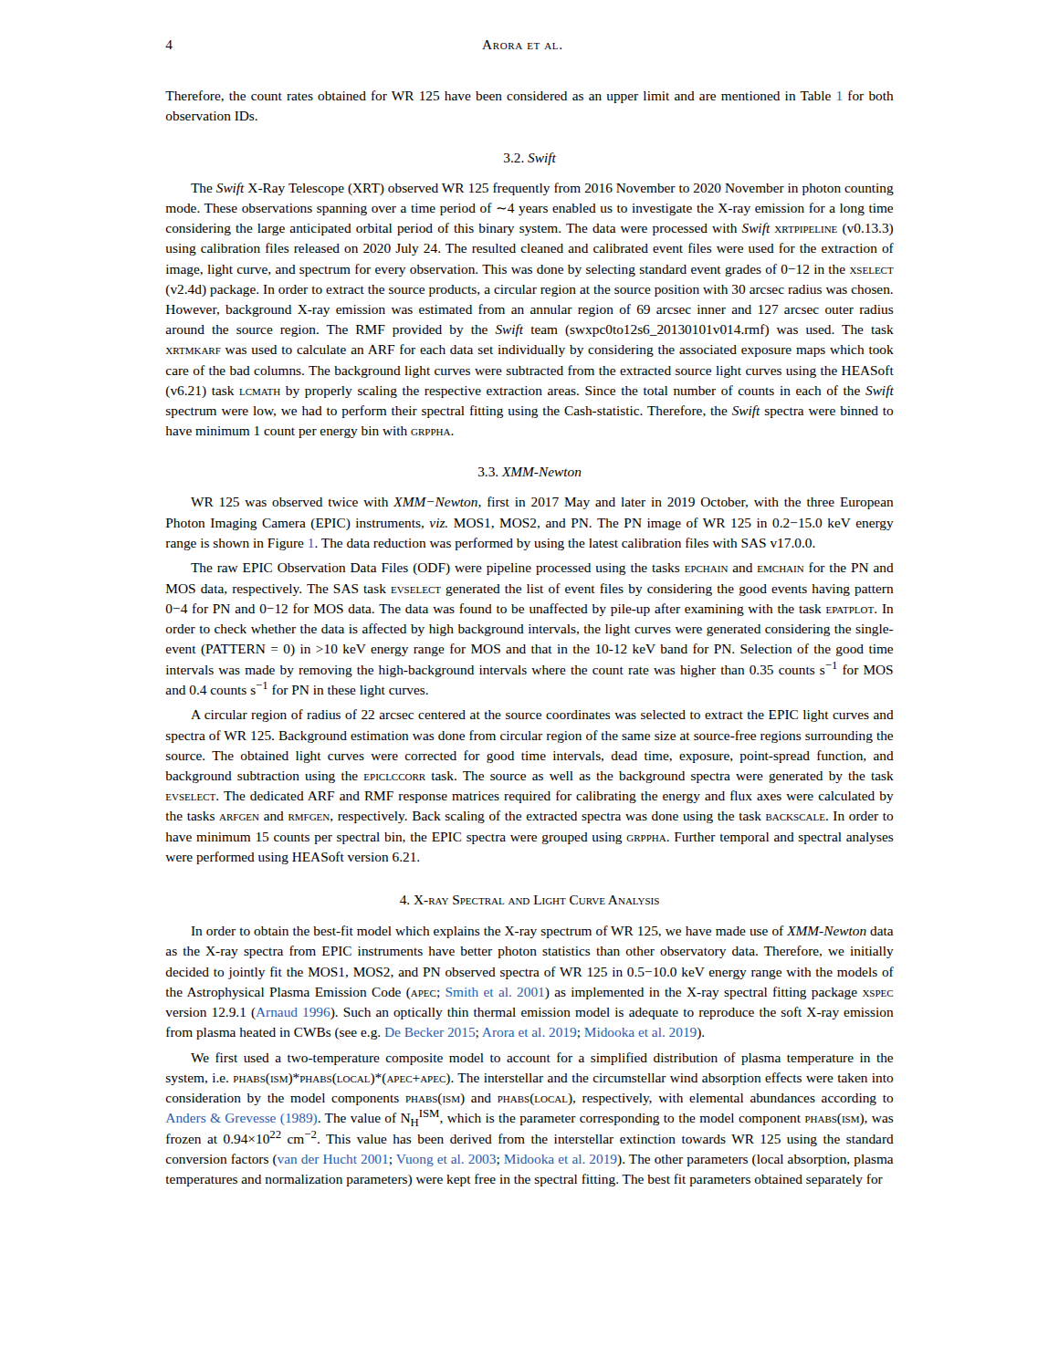4 Arora et al.
Therefore, the count rates obtained for WR 125 have been considered as an upper limit and are mentioned in Table 1 for both observation IDs.
3.2. Swift
The Swift X-Ray Telescope (XRT) observed WR 125 frequently from 2016 November to 2020 November in photon counting mode. These observations spanning over a time period of ∼4 years enabled us to investigate the X-ray emission for a long time considering the large anticipated orbital period of this binary system. The data were processed with Swift xrtpipeline (v0.13.3) using calibration files released on 2020 July 24. The resulted cleaned and calibrated event files were used for the extraction of image, light curve, and spectrum for every observation. This was done by selecting standard event grades of 0−12 in the xselect (v2.4d) package. In order to extract the source products, a circular region at the source position with 30 arcsec radius was chosen. However, background X-ray emission was estimated from an annular region of 69 arcsec inner and 127 arcsec outer radius around the source region. The RMF provided by the Swift team (swxpc0to12s6_20130101v014.rmf) was used. The task xrtmkarf was used to calculate an ARF for each data set individually by considering the associated exposure maps which took care of the bad columns. The background light curves were subtracted from the extracted source light curves using the HEASoft (v6.21) task lcmath by properly scaling the respective extraction areas. Since the total number of counts in each of the Swift spectrum were low, we had to perform their spectral fitting using the Cash-statistic. Therefore, the Swift spectra were binned to have minimum 1 count per energy bin with grppha.
3.3. XMM-Newton
WR 125 was observed twice with XMM−Newton, first in 2017 May and later in 2019 October, with the three European Photon Imaging Camera (EPIC) instruments, viz. MOS1, MOS2, and PN. The PN image of WR 125 in 0.2−15.0 keV energy range is shown in Figure 1. The data reduction was performed by using the latest calibration files with SAS v17.0.0.
The raw EPIC Observation Data Files (ODF) were pipeline processed using the tasks epchain and emchain for the PN and MOS data, respectively. The SAS task evselect generated the list of event files by considering the good events having pattern 0−4 for PN and 0−12 for MOS data. The data was found to be unaffected by pile-up after examining with the task epatplot. In order to check whether the data is affected by high background intervals, the light curves were generated considering the single-event (PATTERN = 0) in >10 keV energy range for MOS and that in the 10-12 keV band for PN. Selection of the good time intervals was made by removing the high-background intervals where the count rate was higher than 0.35 counts s−1 for MOS and 0.4 counts s−1 for PN in these light curves.
A circular region of radius of 22 arcsec centered at the source coordinates was selected to extract the EPIC light curves and spectra of WR 125. Background estimation was done from circular region of the same size at source-free regions surrounding the source. The obtained light curves were corrected for good time intervals, dead time, exposure, point-spread function, and background subtraction using the epiclccorr task. The source as well as the background spectra were generated by the task evselect. The dedicated ARF and RMF response matrices required for calibrating the energy and flux axes were calculated by the tasks arfgen and rmfgen, respectively. Back scaling of the extracted spectra was done using the task backscale. In order to have minimum 15 counts per spectral bin, the EPIC spectra were grouped using grppha. Further temporal and spectral analyses were performed using HEASoft version 6.21.
4. X-ray Spectral and Light Curve Analysis
In order to obtain the best-fit model which explains the X-ray spectrum of WR 125, we have made use of XMM-Newton data as the X-ray spectra from EPIC instruments have better photon statistics than other observatory data. Therefore, we initially decided to jointly fit the MOS1, MOS2, and PN observed spectra of WR 125 in 0.5−10.0 keV energy range with the models of the Astrophysical Plasma Emission Code (apec; Smith et al. 2001) as implemented in the X-ray spectral fitting package xspec version 12.9.1 (Arnaud 1996). Such an optically thin thermal emission model is adequate to reproduce the soft X-ray emission from plasma heated in CWBs (see e.g. De Becker 2015; Arora et al. 2019; Midooka et al. 2019).
We first used a two-temperature composite model to account for a simplified distribution of plasma temperature in the system, i.e. phabs(ism)*phabs(local)*(apec+apec). The interstellar and the circumstellar wind absorption effects were taken into consideration by the model components phabs(ism) and phabs(local), respectively, with elemental abundances according to Anders & Grevesse (1989). The value of NHISM, which is the parameter corresponding to the model component phabs(ism), was frozen at 0.94×1022 cm−2. This value has been derived from the interstellar extinction towards WR 125 using the standard conversion factors (van der Hucht 2001; Vuong et al. 2003; Midooka et al. 2019). The other parameters (local absorption, plasma temperatures and normalization parameters) were kept free in the spectral fitting. The best fit parameters obtained separately for